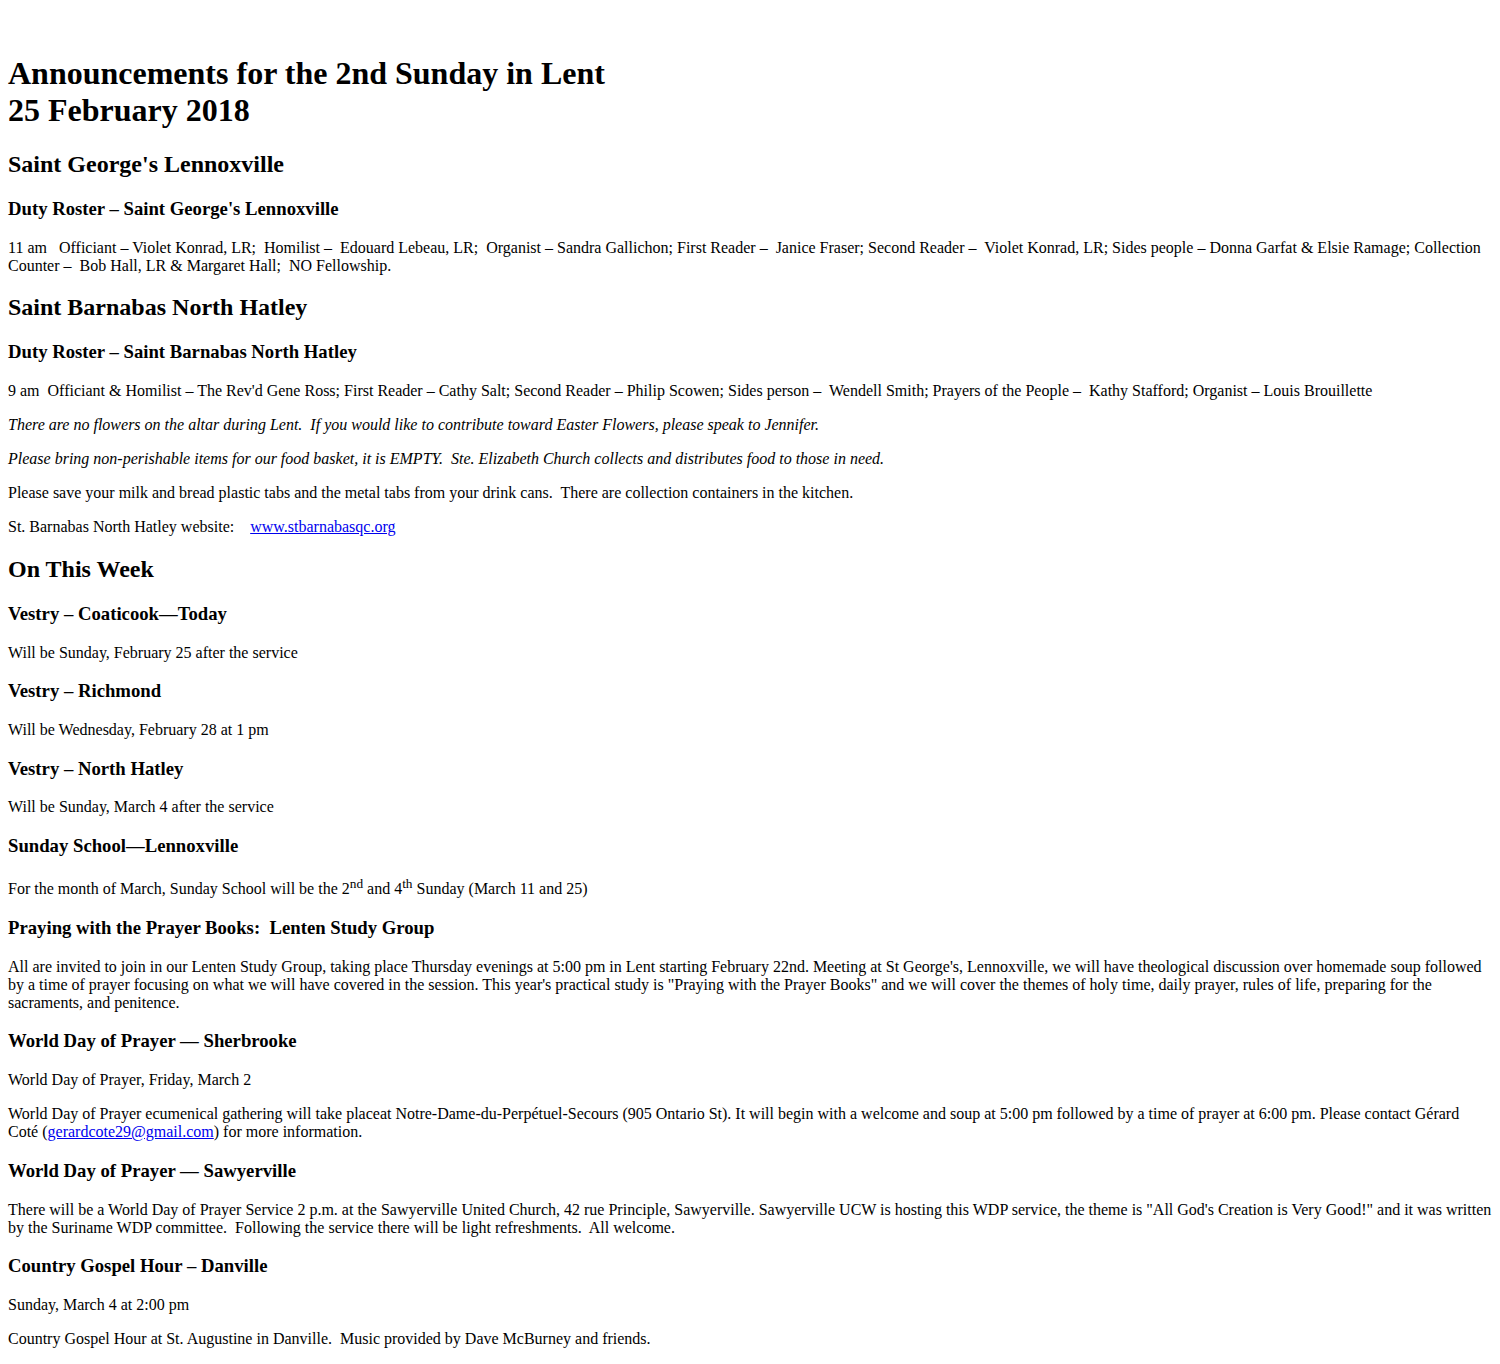Announcements for the 2nd Sunday in Lent
25 February 2018
Saint George's Lennoxville
Duty Roster – Saint George's Lennoxville
11 am Officiant – Violet Konrad, LR; Homilist – Edouard Lebeau, LR; Organist – Sandra Gallichon; First Reader – Janice Fraser; Second Reader – Violet Konrad, LR; Sides people – Donna Garfat & Elsie Ramage; Collection Counter – Bob Hall, LR & Margaret Hall; NO Fellowship.
Saint Barnabas North Hatley
Duty Roster – Saint Barnabas North Hatley
9 am Officiant & Homilist – The Rev'd Gene Ross; First Reader – Cathy Salt; Second Reader – Philip Scowen; Sides person – Wendell Smith; Prayers of the People – Kathy Stafford; Organist – Louis Brouillette
There are no flowers on the altar during Lent. If you would like to contribute toward Easter Flowers, please speak to Jennifer.
Please bring non-perishable items for our food basket, it is EMPTY. Ste. Elizabeth Church collects and distributes food to those in need.
Please save your milk and bread plastic tabs and the metal tabs from your drink cans. There are collection containers in the kitchen.
St. Barnabas North Hatley website: www.stbarnabasqc.org
On This Week
Vestry – Coaticook—Today
Will be Sunday, February 25 after the service
Vestry – Richmond
Will be Wednesday, February 28 at 1 pm
Vestry – North Hatley
Will be Sunday, March 4 after the service
Sunday School—Lennoxville
For the month of March, Sunday School will be the 2nd and 4th Sunday (March 11 and 25)
Praying with the Prayer Books: Lenten Study Group
All are invited to join in our Lenten Study Group, taking place Thursday evenings at 5:00 pm in Lent starting February 22nd. Meeting at St George's, Lennoxville, we will have theological discussion over homemade soup followed by a time of prayer focusing on what we will have covered in the session. This year's practical study is "Praying with the Prayer Books" and we will cover the themes of holy time, daily prayer, rules of life, preparing for the sacraments, and penitence.
World Day of Prayer — Sherbrooke
World Day of Prayer, Friday, March 2
World Day of Prayer ecumenical gathering will take placeat Notre-Dame-du-Perpétuel-Secours (905 Ontario St). It will begin with a welcome and soup at 5:00 pm followed by a time of prayer at 6:00 pm. Please contact Gérard Coté (gerardcote29@gmail.com) for more information.
World Day of Prayer — Sawyerville
There will be a World Day of Prayer Service 2 p.m. at the Sawyerville United Church, 42 rue Principle, Sawyerville. Sawyerville UCW is hosting this WDP service, the theme is "All God's Creation is Very Good!" and it was written by the Suriname WDP committee. Following the service there will be light refreshments. All welcome.
Country Gospel Hour – Danville
Sunday, March 4 at 2:00 pm
Country Gospel Hour at St. Augustine in Danville. Music provided by Dave McBurney and friends.